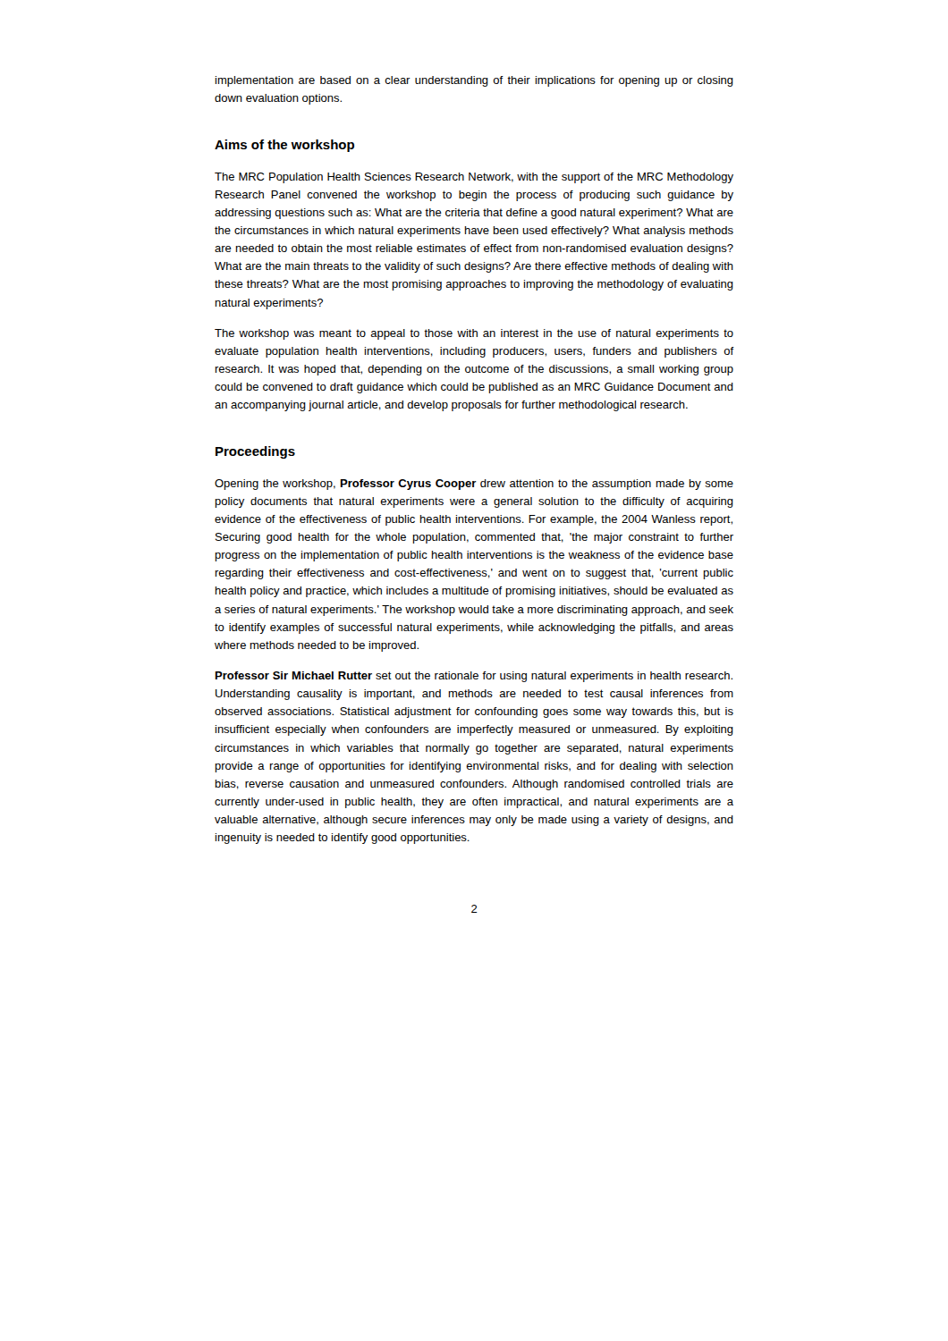implementation are based on a clear understanding of their implications for opening up or closing down evaluation options.
Aims of the workshop
The MRC Population Health Sciences Research Network, with the support of the MRC Methodology Research Panel convened the workshop to begin the process of producing such guidance by addressing questions such as: What are the criteria that define a good natural experiment? What are the circumstances in which natural experiments have been used effectively? What analysis methods are needed to obtain the most reliable estimates of effect from non-randomised evaluation designs? What are the main threats to the validity of such designs? Are there effective methods of dealing with these threats? What are the most promising approaches to improving the methodology of evaluating natural experiments?
The workshop was meant to appeal to those with an interest in the use of natural experiments to evaluate population health interventions, including producers, users, funders and publishers of research. It was hoped that, depending on the outcome of the discussions, a small working group could be convened to draft guidance which could be published as an MRC Guidance Document and an accompanying journal article, and develop proposals for further methodological research.
Proceedings
Opening the workshop, Professor Cyrus Cooper drew attention to the assumption made by some policy documents that natural experiments were a general solution to the difficulty of acquiring evidence of the effectiveness of public health interventions. For example, the 2004 Wanless report, Securing good health for the whole population, commented that, 'the major constraint to further progress on the implementation of public health interventions is the weakness of the evidence base regarding their effectiveness and cost-effectiveness,' and went on to suggest that, 'current public health policy and practice, which includes a multitude of promising initiatives, should be evaluated as a series of natural experiments.' The workshop would take a more discriminating approach, and seek to identify examples of successful natural experiments, while acknowledging the pitfalls, and areas where methods needed to be improved.
Professor Sir Michael Rutter set out the rationale for using natural experiments in health research. Understanding causality is important, and methods are needed to test causal inferences from observed associations. Statistical adjustment for confounding goes some way towards this, but is insufficient especially when confounders are imperfectly measured or unmeasured. By exploiting circumstances in which variables that normally go together are separated, natural experiments provide a range of opportunities for identifying environmental risks, and for dealing with selection bias, reverse causation and unmeasured confounders. Although randomised controlled trials are currently under-used in public health, they are often impractical, and natural experiments are a valuable alternative, although secure inferences may only be made using a variety of designs, and ingenuity is needed to identify good opportunities.
2